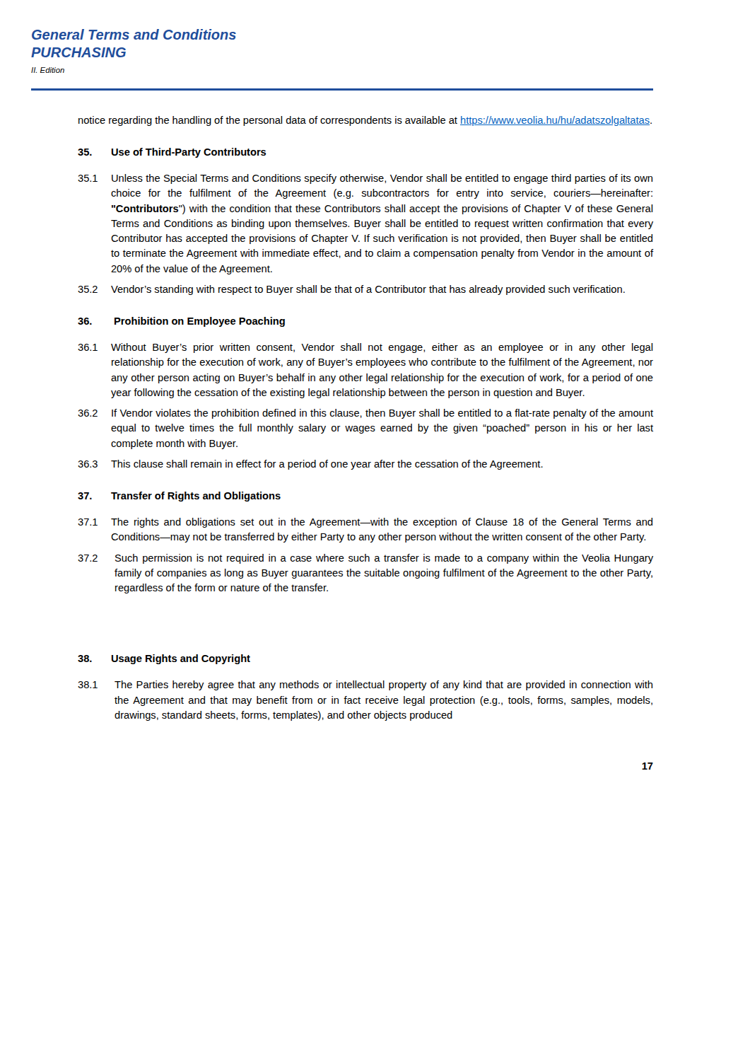General Terms and Conditions
PURCHASING
II. Edition
notice regarding the handling of the personal data of correspondents is available at https://www.veolia.hu/hu/adatszolgaltatas.
35. Use of Third-Party Contributors
35.1 Unless the Special Terms and Conditions specify otherwise, Vendor shall be entitled to engage third parties of its own choice for the fulfilment of the Agreement (e.g. subcontractors for entry into service, couriers—hereinafter: "Contributors") with the condition that these Contributors shall accept the provisions of Chapter V of these General Terms and Conditions as binding upon themselves. Buyer shall be entitled to request written confirmation that every Contributor has accepted the provisions of Chapter V. If such verification is not provided, then Buyer shall be entitled to terminate the Agreement with immediate effect, and to claim a compensation penalty from Vendor in the amount of 20% of the value of the Agreement.
35.2 Vendor’s standing with respect to Buyer shall be that of a Contributor that has already provided such verification.
36. Prohibition on Employee Poaching
36.1 Without Buyer’s prior written consent, Vendor shall not engage, either as an employee or in any other legal relationship for the execution of work, any of Buyer’s employees who contribute to the fulfilment of the Agreement, nor any other person acting on Buyer’s behalf in any other legal relationship for the execution of work, for a period of one year following the cessation of the existing legal relationship between the person in question and Buyer.
36.2 If Vendor violates the prohibition defined in this clause, then Buyer shall be entitled to a flat-rate penalty of the amount equal to twelve times the full monthly salary or wages earned by the given “poached” person in his or her last complete month with Buyer.
36.3 This clause shall remain in effect for a period of one year after the cessation of the Agreement.
37. Transfer of Rights and Obligations
37.1 The rights and obligations set out in the Agreement—with the exception of Clause 18 of the General Terms and Conditions—may not be transferred by either Party to any other person without the written consent of the other Party.
37.2 Such permission is not required in a case where such a transfer is made to a company within the Veolia Hungary family of companies as long as Buyer guarantees the suitable ongoing fulfilment of the Agreement to the other Party, regardless of the form or nature of the transfer.
38. Usage Rights and Copyright
38.1 The Parties hereby agree that any methods or intellectual property of any kind that are provided in connection with the Agreement and that may benefit from or in fact receive legal protection (e.g., tools, forms, samples, models, drawings, standard sheets, forms, templates), and other objects produced
17